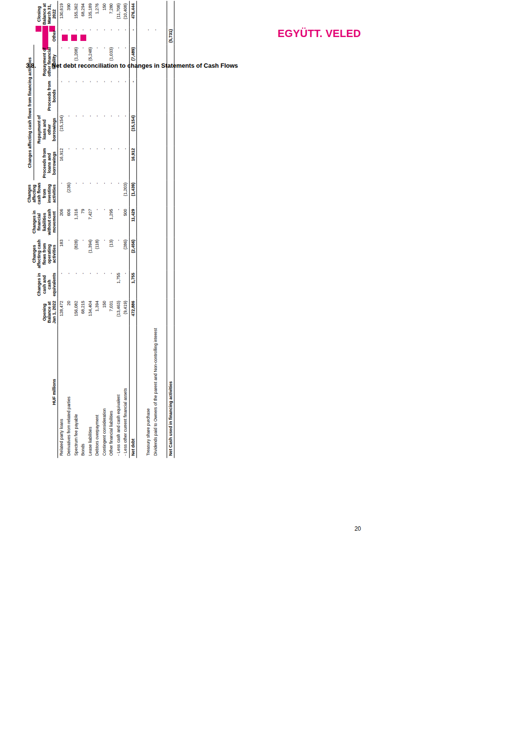EGYÜTT. VELED
3.8. Net debt reconciliation to changes in Statements of Cash Flows
| HUF millions | Opening Balance at Jan 1, 2022 | Changes in cash and cash equivalents | Changes affecting cash flows from operating activities | Changes in financial liabilities without cash movement | Changes affecting cash flows from investing activities | Changes affecting cash flows from financing activities | Other | Closing Balance at March 31, 2022 |
| --- | --- | --- | --- | --- | --- | --- | --- | --- |
| Proceeds from loans and borrowings | Repayment of loans and other borrowings | Proceeds from bonds | Repayment of other financial liability |
| Related party loans | 128,472 | - | 183 | 206 | - | 16,912 | (15,154) | - | - | - | 130,619 |
| Derivatives from related parties | 20 | - | - | 606 | (236) | - | - | - | - | - | 390 |
| Spectrum fee payable | 156,082 | - | (828) | 1,316 | - | - | - | - | (1,208) | - | 155,362 |
| Bonds | 68,215 | - | - | 79 | - | - | - | - | - | - | 68,294 |
| Lease liabilities | 134,404 | - | (1,394) | 7,427 | - | - | - | - | (5,248) | - | 135,189 |
| Debtors overpayment | 1,394 | - | (118) | - | - | - | - | - | - | - | 1,276 |
| Contingent consideration | 150 | - | - | - | - | - | - | - | - | - | 150 |
| Other financial liabilities | 7,031 | - | (13) | 1,295 | - | - | - | - | (1,033) | - | 7,280 |
| - Less cash and cash equivalent | (13,463) | 1,755 | - | - | - | - | - | - | - | - | (11,708) |
| - Less other current financial assets | (9,419) | - | (286) | 500 | (1,203) | - | - | - | - | - | (10,408) |
| Net debt | 472,886 | 1,755 | (2,456) | 11,429 | (1,439) | 16,912 | (15,154) | - | (7,489) | - | 476,444 |
| Treasury share purchase | | | | | | | | | | - | |
| Dividends paid to Owners of the parent and Non-controlling interest | | | | | | | | | | - | |
| Net Cash used in financing activities | | | | | | | | | | (5,731) | |
20